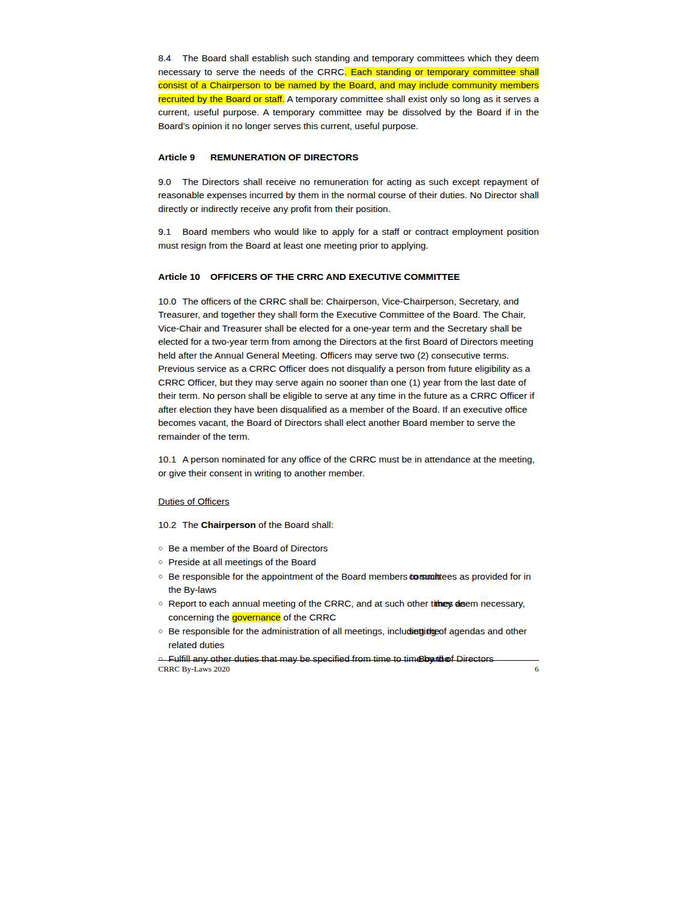8.4 The Board shall establish such standing and temporary committees which they deem necessary to serve the needs of the CRRC. Each standing or temporary committee shall consist of a Chairperson to be named by the Board, and may include community members recruited by the Board or staff. A temporary committee shall exist only so long as it serves a current, useful purpose. A temporary committee may be dissolved by the Board if in the Board’s opinion it no longer serves this current, useful purpose.
Article 9 REMUNERATION OF DIRECTORS
9.0 The Directors shall receive no remuneration for acting as such except repayment of reasonable expenses incurred by them in the normal course of their duties. No Director shall directly or indirectly receive any profit from their position.
9.1 Board members who would like to apply for a staff or contract employment position must resign from the Board at least one meeting prior to applying.
Article 10 OFFICERS OF THE CRRC AND EXECUTIVE COMMITTEE
10.0 The officers of the CRRC shall be: Chairperson, Vice-Chairperson, Secretary, and Treasurer, and together they shall form the Executive Committee of the Board. The Chair, Vice-Chair and Treasurer shall be elected for a one-year term and the Secretary shall be elected for a two-year term from among the Directors at the first Board of Directors meeting held after the Annual General Meeting. Officers may serve two (2) consecutive terms. Previous service as a CRRC Officer does not disqualify a person from future eligibility as a CRRC Officer, but they may serve again no sooner than one (1) year from the last date of their term. No person shall be eligible to serve at any time in the future as a CRRC Officer if after election they have been disqualified as a member of the Board. If an executive office becomes vacant, the Board of Directors shall elect another Board member to serve the remainder of the term.
10.1 A person nominated for any office of the CRRC must be in attendance at the meeting, or give their consent in writing to another member.
Duties of Officers
10.2 The Chairperson of the Board shall:
Be a member of the Board of Directors
Preside at all meetings of the Board
Be responsible for the appointment of the Board members to such committees as provided for in the By-laws
Report to each annual meeting of the CRRC, and at such other times as they deem necessary, concerning the governance of the CRRC
Be responsible for the administration of all meetings, including the setting of agendas and other related duties
Fulfill any other duties that may be specified from time to time by the Board of Directors
CRRC By-Laws 2020 6